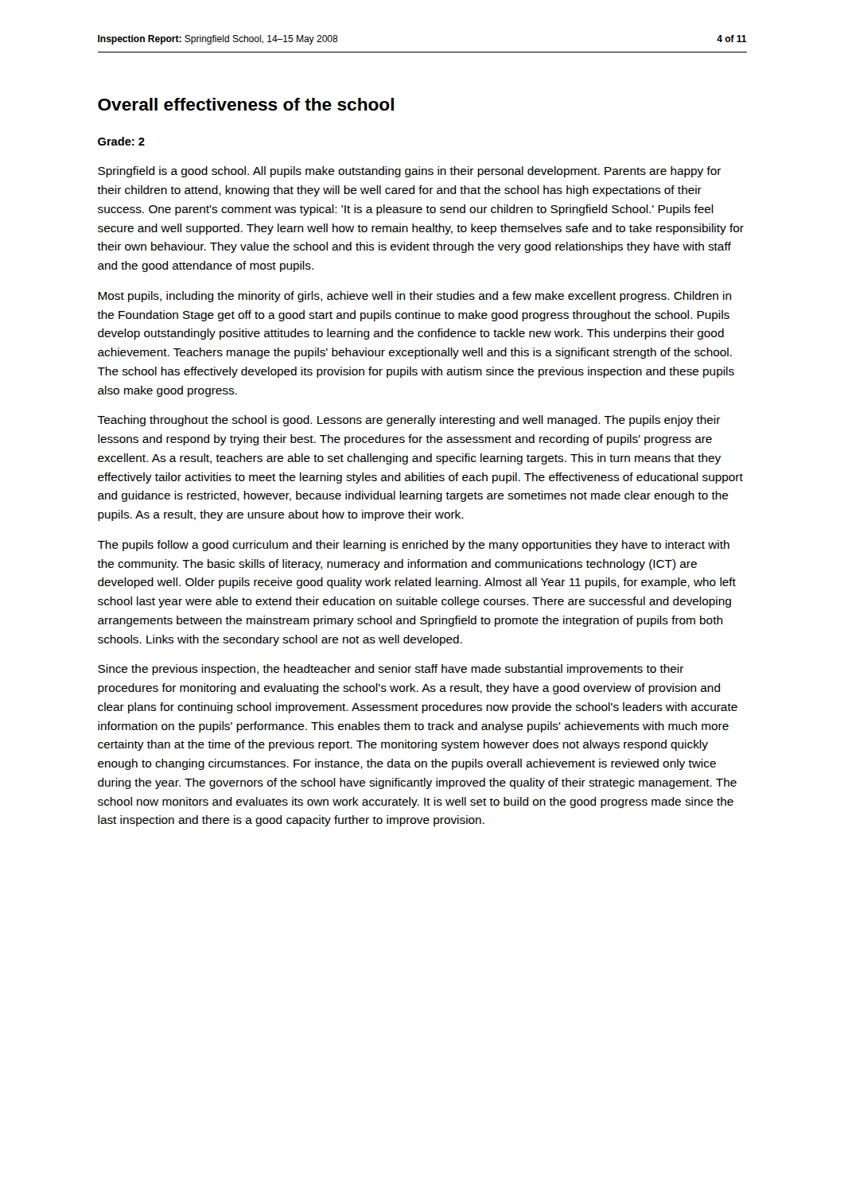Inspection Report: Springfield School, 14–15 May 2008 4 of 11
Overall effectiveness of the school
Grade: 2
Springfield is a good school. All pupils make outstanding gains in their personal development. Parents are happy for their children to attend, knowing that they will be well cared for and that the school has high expectations of their success. One parent's comment was typical: 'It is a pleasure to send our children to Springfield School.' Pupils feel secure and well supported. They learn well how to remain healthy, to keep themselves safe and to take responsibility for their own behaviour. They value the school and this is evident through the very good relationships they have with staff and the good attendance of most pupils.
Most pupils, including the minority of girls, achieve well in their studies and a few make excellent progress. Children in the Foundation Stage get off to a good start and pupils continue to make good progress throughout the school. Pupils develop outstandingly positive attitudes to learning and the confidence to tackle new work. This underpins their good achievement. Teachers manage the pupils' behaviour exceptionally well and this is a significant strength of the school. The school has effectively developed its provision for pupils with autism since the previous inspection and these pupils also make good progress.
Teaching throughout the school is good. Lessons are generally interesting and well managed. The pupils enjoy their lessons and respond by trying their best. The procedures for the assessment and recording of pupils' progress are excellent. As a result, teachers are able to set challenging and specific learning targets. This in turn means that they effectively tailor activities to meet the learning styles and abilities of each pupil. The effectiveness of educational support and guidance is restricted, however, because individual learning targets are sometimes not made clear enough to the pupils. As a result, they are unsure about how to improve their work.
The pupils follow a good curriculum and their learning is enriched by the many opportunities they have to interact with the community. The basic skills of literacy, numeracy and information and communications technology (ICT) are developed well. Older pupils receive good quality work related learning. Almost all Year 11 pupils, for example, who left school last year were able to extend their education on suitable college courses. There are successful and developing arrangements between the mainstream primary school and Springfield to promote the integration of pupils from both schools. Links with the secondary school are not as well developed.
Since the previous inspection, the headteacher and senior staff have made substantial improvements to their procedures for monitoring and evaluating the school's work. As a result, they have a good overview of provision and clear plans for continuing school improvement. Assessment procedures now provide the school's leaders with accurate information on the pupils' performance. This enables them to track and analyse pupils' achievements with much more certainty than at the time of the previous report. The monitoring system however does not always respond quickly enough to changing circumstances. For instance, the data on the pupils overall achievement is reviewed only twice during the year. The governors of the school have significantly improved the quality of their strategic management. The school now monitors and evaluates its own work accurately. It is well set to build on the good progress made since the last inspection and there is a good capacity further to improve provision.